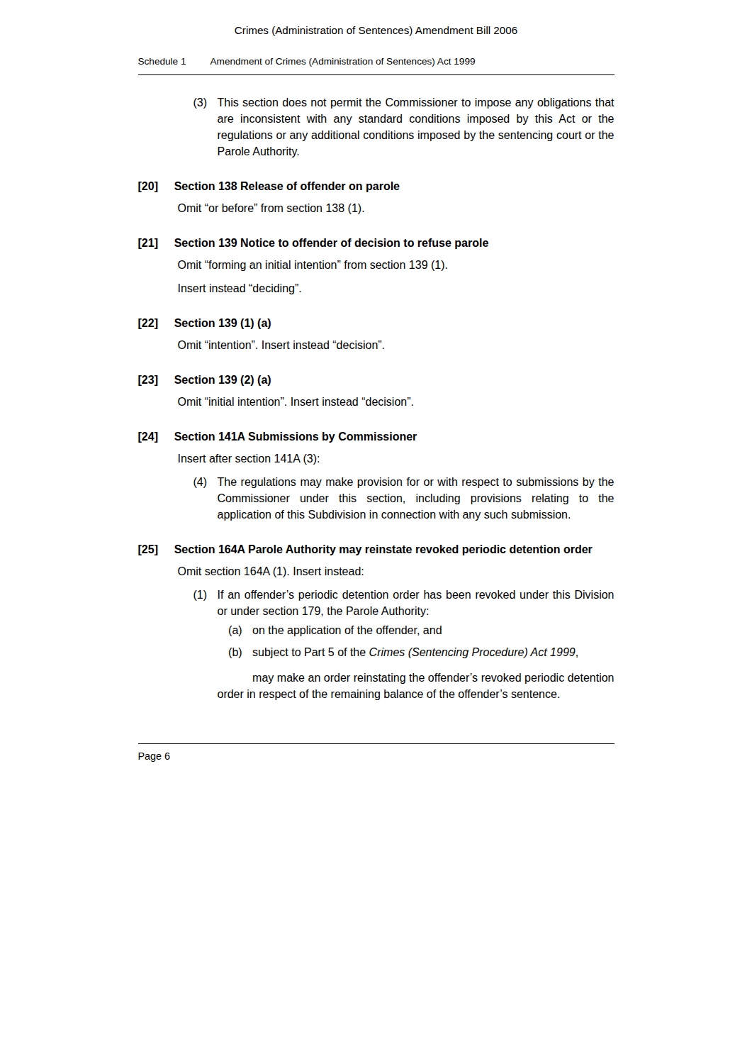Crimes (Administration of Sentences) Amendment Bill 2006
Schedule 1 Amendment of Crimes (Administration of Sentences) Act 1999
(3) This section does not permit the Commissioner to impose any obligations that are inconsistent with any standard conditions imposed by this Act or the regulations or any additional conditions imposed by the sentencing court or the Parole Authority.
[20] Section 138 Release of offender on parole
Omit “or before” from section 138 (1).
[21] Section 139 Notice to offender of decision to refuse parole
Omit “forming an initial intention” from section 139 (1).
Insert instead “deciding”.
[22] Section 139 (1) (a)
Omit “intention”. Insert instead “decision”.
[23] Section 139 (2) (a)
Omit “initial intention”. Insert instead “decision”.
[24] Section 141A Submissions by Commissioner
Insert after section 141A (3):
(4) The regulations may make provision for or with respect to submissions by the Commissioner under this section, including provisions relating to the application of this Subdivision in connection with any such submission.
[25] Section 164A Parole Authority may reinstate revoked periodic detention order
Omit section 164A (1). Insert instead:
(1) If an offender’s periodic detention order has been revoked under this Division or under section 179, the Parole Authority:
(a) on the application of the offender, and
(b) subject to Part 5 of the Crimes (Sentencing Procedure) Act 1999,
may make an order reinstating the offender’s revoked periodic detention order in respect of the remaining balance of the offender’s sentence.
Page 6